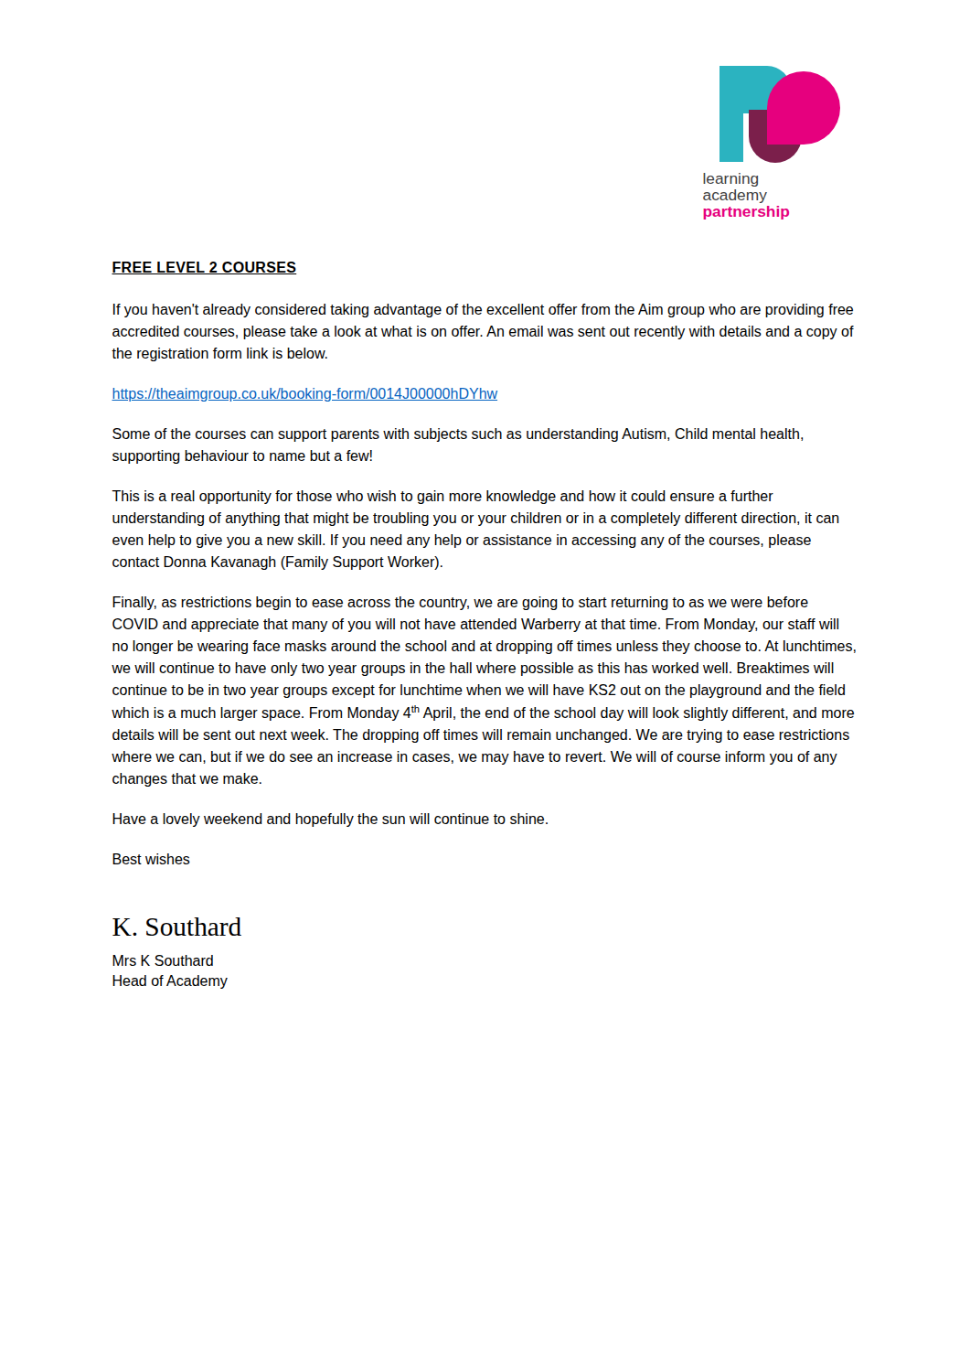learning academy partnership
FREE LEVEL 2 COURSES
If you haven't already considered taking advantage of the excellent offer from the Aim group who are providing free accredited courses, please take a look at what is on offer. An email was sent out recently with details and a copy of the registration form link is below.
https://theaimgroup.co.uk/booking-form/0014J00000hDYhw
Some of the courses can support parents with subjects such as understanding Autism, Child mental health, supporting behaviour to name but a few!
This is a real opportunity for those who wish to gain more knowledge and how it could ensure a further understanding of anything that might be troubling you or your children or in a completely different direction, it can even help to give you a new skill. If you need any help or assistance in accessing any of the courses, please contact Donna Kavanagh (Family Support Worker).
Finally, as restrictions begin to ease across the country, we are going to start returning to as we were before COVID and appreciate that many of you will not have attended Warberry at that time. From Monday, our staff will no longer be wearing face masks around the school and at dropping off times unless they choose to. At lunchtimes, we will continue to have only two year groups in the hall where possible as this has worked well. Breaktimes will continue to be in two year groups except for lunchtime when we will have KS2 out on the playground and the field which is a much larger space. From Monday 4th April, the end of the school day will look slightly different, and more details will be sent out next week. The dropping off times will remain unchanged. We are trying to ease restrictions where we can, but if we do see an increase in cases, we may have to revert. We will of course inform you of any changes that we make.
Have a lovely weekend and hopefully the sun will continue to shine.
Best wishes
K. Southard
Mrs K Southard
Head of Academy